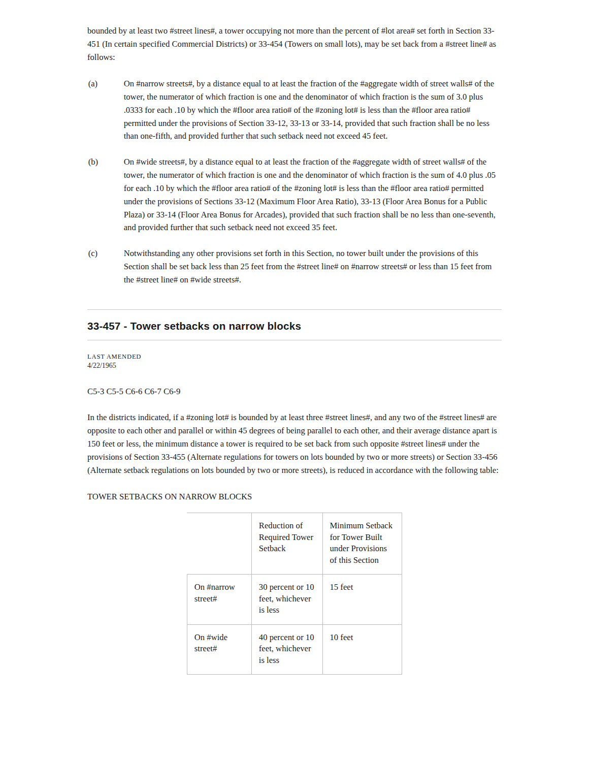bounded by at least two #street lines#, a tower occupying not more than the percent of #lot area# set forth in Section 33-451 (In certain specified Commercial Districts) or 33-454 (Towers on small lots), may be set back from a #street line# as follows:
(a)
On #narrow streets#, by a distance equal to at least the fraction of the #aggregate width of street walls# of the tower, the numerator of which fraction is one and the denominator of which fraction is the sum of 3.0 plus .0333 for each .10 by which the #floor area ratio# of the #zoning lot# is less than the #floor area ratio# permitted under the provisions of Section 33-12, 33-13 or 33-14, provided that such fraction shall be no less than one-fifth, and provided further that such setback need not exceed 45 feet.
(b)
On #wide streets#, by a distance equal to at least the fraction of the #aggregate width of street walls# of the tower, the numerator of which fraction is one and the denominator of which fraction is the sum of 4.0 plus .05 for each .10 by which the #floor area ratio# of the #zoning lot# is less than the #floor area ratio# permitted under the provisions of Sections 33-12 (Maximum Floor Area Ratio), 33-13 (Floor Area Bonus for a Public Plaza) or 33-14 (Floor Area Bonus for Arcades), provided that such fraction shall be no less than one-seventh, and provided further that such setback need not exceed 35 feet.
(c)
Notwithstanding any other provisions set forth in this Section, no tower built under the provisions of this Section shall be set back less than 25 feet from the #street line# on #narrow streets# or less than 15 feet from the #street line# on #wide streets#.
33-457 - Tower setbacks on narrow blocks
LAST AMENDED4/22/1965
C5-3 C5-5 C6-6 C6-7 C6-9
In the districts indicated, if a #zoning lot# is bounded by at least three #street lines#, and any two of the #street lines# are opposite to each other and parallel or within 45 degrees of being parallel to each other, and their average distance apart is 150 feet or less, the minimum distance a tower is required to be set back from such opposite #street lines# under the provisions of Section 33-455 (Alternate regulations for towers on lots bounded by two or more streets) or Section 33-456 (Alternate setback regulations on lots bounded by two or more streets), is reduced in accordance with the following table:
TOWER SETBACKS ON NARROW BLOCKS
| | Reduction of Required Tower Setback | Minimum Setback for Tower Built under Provisions of this Section |
| On #narrow street# | 30 percent or 10 feet, whichever is less | 15 feet |
| On #wide street# | 40 percent or 10 feet, whichever is less | 10 feet |